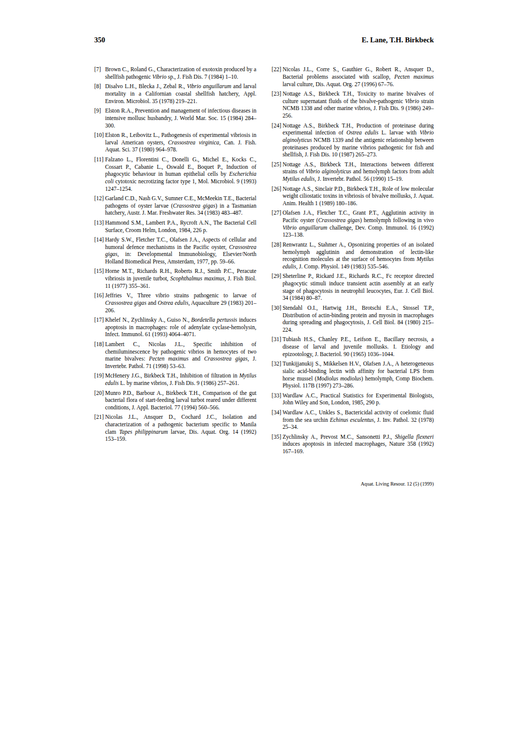350 E. Lane, T.H. Birkbeck
[7] Brown C., Roland G., Characterization of exotoxin produced by a shellfish pathogenic Vibrio sp., J. Fish Dis. 7 (1984) 1–10.
[8] Disalvo L.H., Blecka J., Zebal R., Vibrio anguillarum and larval mortality in a Californian coastal shellfish hatchery, Appl. Environ. Microbiol. 35 (1978) 219–221.
[9] Elston R.A., Prevention and management of infectious diseases in intensive mollusc husbandry, J. World Mar. Soc. 15 (1984) 284–300.
[10] Elston R., Leibovitz L., Pathogenesis of experimental vibriosis in larval American oysters, Crassostrea virginica, Can. J. Fish. Aquat. Sci. 37 (1980) 964–978.
[11] Falzano L., Florentini C., Donelli G., Michel E., Kocks C., Cossart P., Cabanie L., Oswald E., Boquet P., Induction of phagocytic behaviour in human epithelial cells by Escherichia coli cytotoxic necrotizing factor type 1, Mol. Microbiol. 9 (1993) 1247–1254.
[12] Garland C.D., Nash G.V., Sumner C.E., McMeekin T.E., Bacterial pathogens of oyster larvae (Crassostrea gigas) in a Tasmanian hatchery, Austr. J. Mar. Freshwater Res. 34 (1983) 483–487.
[13] Hammond S.M., Lambert P.A., Rycroft A.N., The Bacterial Cell Surface, Croom Helm, London, 1984, 226 p.
[14] Hardy S.W., Fletcher T.C., Olafsen J.A., Aspects of cellular and humoral defence mechanisms in the Pacific oyster, Crassostrea gigas, in: Developmental Immunobiology, Elsevier/North Holland Biomedical Press, Amsterdam, 1977, pp. 59–66.
[15] Horne M.T., Richards R.H., Roberts R.J., Smith P.C., Peracute vibriosis in juvenile turbot, Scophthalmus maximus, J. Fish Biol. 11 (1977) 355–361.
[16] Jeffries V., Three vibrio strains pathogenic to larvae of Crassostrea gigas and Ostrea edulis, Aquaculture 29 (1983) 201–206.
[17] Khelef N., Zychlinsky A., Guiso N., Bordetella pertussis induces apoptosis in macrophages: role of adenylate cyclase-hemolysin, Infect. Immunol. 61 (1993) 4064–4071.
[18] Lambert C., Nicolas J.L., Specific inhibition of chemiluminescence by pathogenic vibrios in hemocytes of two marine bivalves: Pecten maximus and Crassostrea gigas, J. Invertebr. Pathol. 71 (1998) 53–63.
[19] McHenery J.G., Birkbeck T.H., Inhibition of filtration in Mytilus edulis L. by marine vibrios, J. Fish Dis. 9 (1986) 257–261.
[20] Munro P.D., Barbour A., Birkbeck T.H., Comparison of the gut bacterial flora of start-feeding larval turbot reared under different conditions, J. Appl. Bacteriol. 77 (1994) 560–566.
[21] Nicolas J.L., Ansquer D., Cochard J.C., Isolation and characterization of a pathogenic bacterium specific to Manila clam Tapes philippinarum larvae, Dis. Aquat. Org. 14 (1992) 153–159.
[22] Nicolas J.L., Corre S., Gauthier G., Robert R., Ansquer D., Bacterial problems associated with scallop, Pecten maximus larval culture, Dis. Aquat. Org. 27 (1996) 67–76.
[23] Nottage A.S., Birkbeck T.H., Toxicity to marine bivalves of culture supernatant fluids of the bivalve-pathogenic Vibrio strain NCMB 1338 and other marine vibrios, J. Fish Dis. 9 (1986) 249–256.
[24] Nottage A.S., Birkbeck T.H., Production of proteinase during experimental infection of Ostrea edulis L. larvae with Vibrio alginolyticus NCMB 1339 and the antigenic relationship between proteinases produced by marine vibrios pathogenic for fish and shellfish, J. Fish Dis. 10 (1987) 265–273.
[25] Nottage A.S., Birkbeck T.H., Interactions between different strains of Vibrio alginolyticus and hemolymph factors from adult Mytilus edulis, J. Invertebr. Pathol. 56 (1990) 15–19.
[26] Nottage A.S., Sinclair P.D., Birkbeck T.H., Role of low molecular weight ciliostatic toxins in vibriosis of bivalve mollusks, J. Aquat. Anim. Health 1 (1989) 180–186.
[27] Olafsen J.A., Fletcher T.C., Grant P.T., Agglutinin activity in Pacific oyster (Crassostrea gigas) hemolymph following in vivo Vibrio anguillarum challenge, Dev. Comp. Immunol. 16 (1992) 123–138.
[28] Renwrantz L., Stahmer A., Opsonizing properties of an isolated hemolymph agglutinin and demonstration of lectin-like recognition molecules at the surface of hemocytes from Mytilus edulis, J. Comp. Physiol. 149 (1983) 535–546.
[29] Sheterline P., Rickard J.E., Richards R.C., Fc receptor directed phagocytic stimuli induce transient actin assembly at an early stage of phagocytosis in neutrophil leucocytes, Eur. J. Cell Biol. 34 (1984) 80–87.
[30] Stendahl O.I., Hartwig J.H., Brotschi E.A., Stossel T.P., Distribution of actin-binding protein and myosin in macrophages during spreading and phagocytosis, J. Cell Biol. 84 (1980) 215–224.
[31] Tubiash H.S., Chanley P.E., Leifson E., Bacillary necrosis, a disease of larval and juvenile mollusks. I. Etiology and epizootology, J. Bacteriol. 90 (1965) 1036–1044.
[32] Tunkijjanukij S., Mikkelsen H.V., Olafsen J.A., A heterogeneous sialic acid-binding lectin with affinity for bacterial LPS from horse mussel (Modiolus modiolus) hemolymph, Comp Biochem. Physiol. 117B (1997) 273–286.
[33] Wardlaw A.C., Practical Statistics for Experimental Biologists, John Wiley and Son, London, 1985, 290 p.
[34] Wardlaw A.C., Unkles S., Bactericidal activity of coelomic fluid from the sea urchin Echinus esculentus, J. Inv. Pathol. 32 (1978) 25–34.
[35] Zychlinsky A., Prevost M.C., Sansonetti P.J., Shigella flexneri induces apoptosis in infected macrophages, Nature 358 (1992) 167–169.
Aquat. Living Resour. 12 (5) (1999)